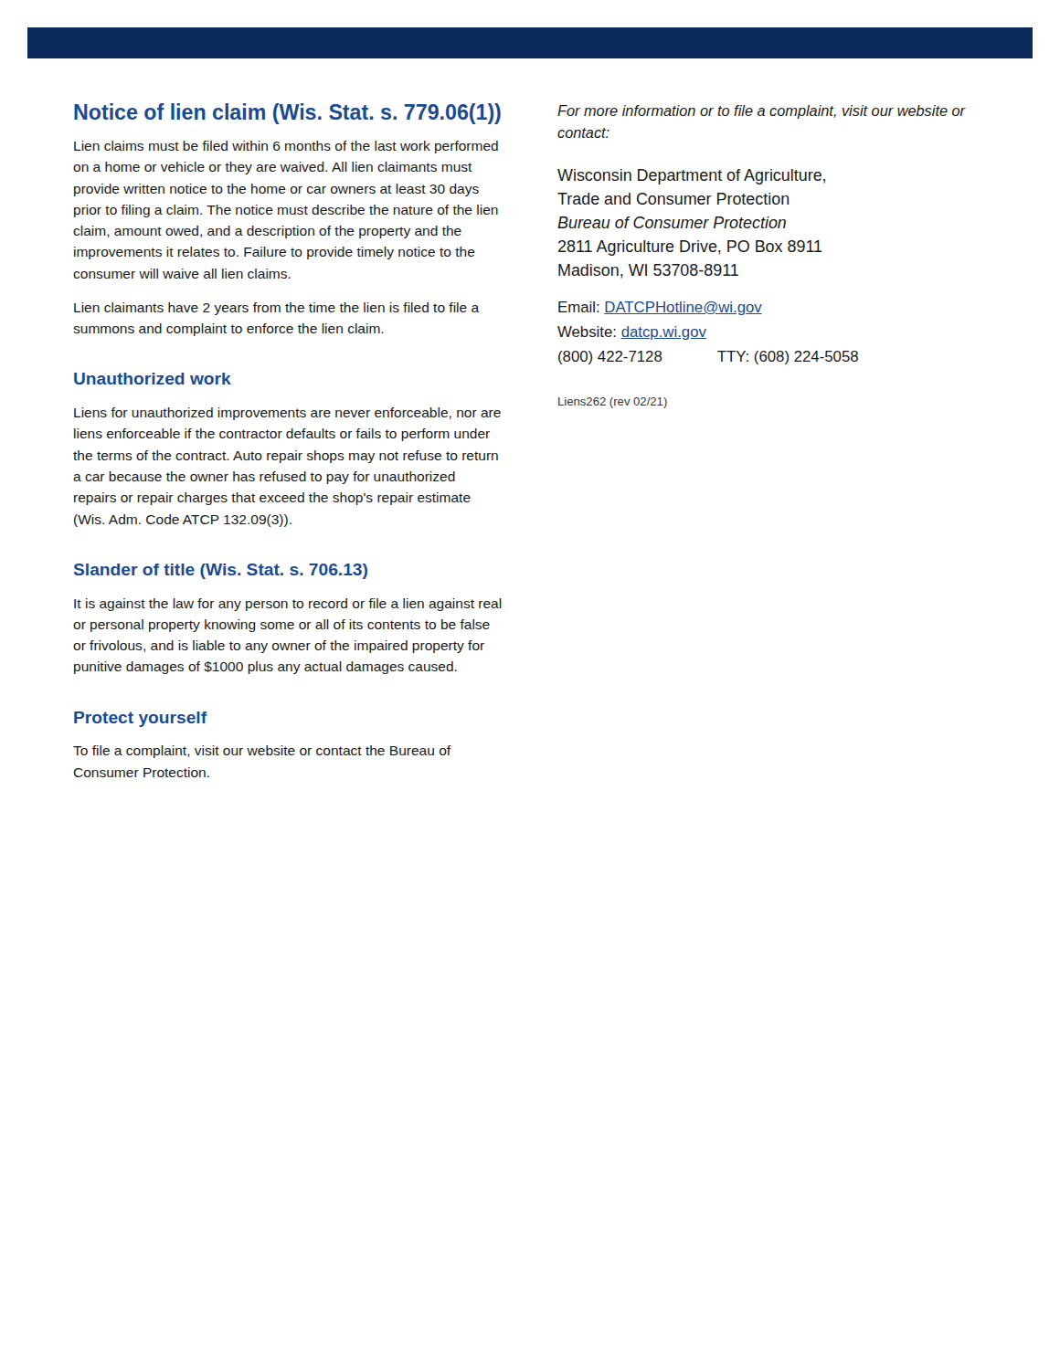Notice of lien claim (Wis. Stat. s. 779.06(1))
Lien claims must be filed within 6 months of the last work performed on a home or vehicle or they are waived. All lien claimants must provide written notice to the home or car owners at least 30 days prior to filing a claim. The notice must describe the nature of the lien claim, amount owed, and a description of the property and the improvements it relates to. Failure to provide timely notice to the consumer will waive all lien claims.
Lien claimants have 2 years from the time the lien is filed to file a summons and complaint to enforce the lien claim.
Unauthorized work
Liens for unauthorized improvements are never enforceable, nor are liens enforceable if the contractor defaults or fails to perform under the terms of the contract. Auto repair shops may not refuse to return a car because the owner has refused to pay for unauthorized repairs or repair charges that exceed the shop's repair estimate (Wis. Adm. Code ATCP 132.09(3)).
Slander of title (Wis. Stat. s. 706.13)
It is against the law for any person to record or file a lien against real or personal property knowing some or all of its contents to be false or frivolous, and is liable to any owner of the impaired property for punitive damages of $1000 plus any actual damages caused.
Protect yourself
To file a complaint, visit our website or contact the Bureau of Consumer Protection.
For more information or to file a complaint, visit our website or contact:
Wisconsin Department of Agriculture,
Trade and Consumer Protection
Bureau of Consumer Protection
2811 Agriculture Drive, PO Box 8911
Madison, WI 53708-8911
Email: DATCPHotline@wi.gov
Website: datcp.wi.gov
(800) 422-7128 TTY: (608) 224-5058
Liens262 (rev 02/21)